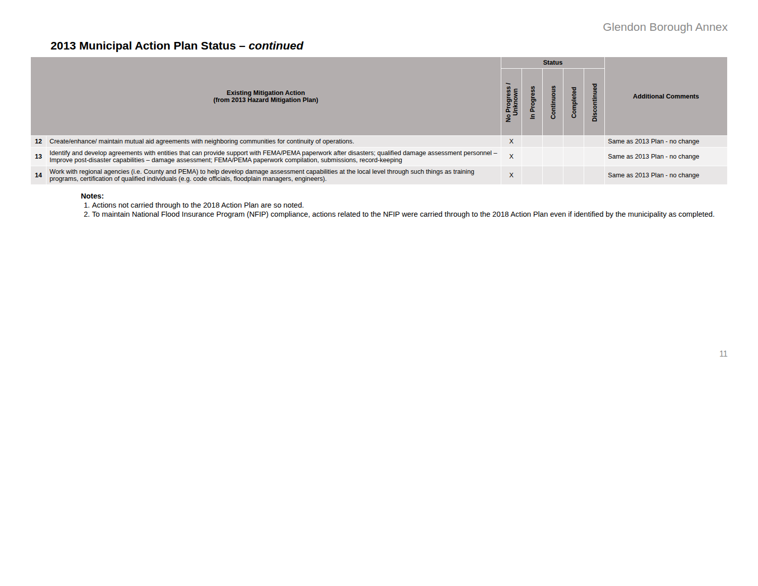Glendon Borough Annex
2013 Municipal Action Plan Status – continued
| Existing Mitigation Action (from 2013 Hazard Mitigation Plan) | Status | Additional Comments |
| --- | --- | --- |
| No Progress / Unknown | In Progress | Continuous | Completed | Discontinued |
| 12 | Create/enhance/ maintain mutual aid agreements with neighboring communities for continuity of operations. | X | | | | | Same as 2013 Plan - no change |
| 13 | Identify and develop agreements with entities that can provide support with FEMA/PEMA paperwork after disasters; qualified damage assessment personnel – Improve post-disaster capabilities – damage assessment; FEMA/PEMA paperwork compilation, submissions, record-keeping | X | | | | | Same as 2013 Plan - no change |
| 14 | Work with regional agencies (i.e. County and PEMA) to help develop damage assessment capabilities at the local level through such things as training programs, certification of qualified individuals (e.g. code officials, floodplain managers, engineers). | X | | | | | Same as 2013 Plan - no change |
Notes:
Actions not carried through to the 2018 Action Plan are so noted.
To maintain National Flood Insurance Program (NFIP) compliance, actions related to the NFIP were carried through to the 2018 Action Plan even if identified by the municipality as completed.
11